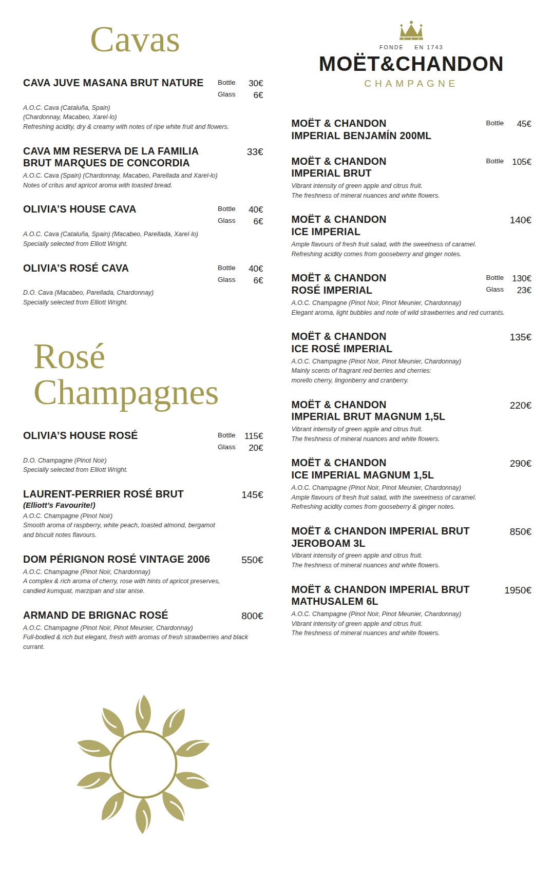Cavas
Cava Juve Masana Brut Nature
Bottle 30€
Glass 6€
A.O.C. Cava (Cataluña, Spain)
(Chardonnay, Macabeo, Xarel·lo)
Refreshing acidity, dry & creamy with notes of ripe white fruit and flowers.
Cava MM Reserva de la Familia
Brut Marques de Concordia
33€
A.O.C. Cava (Spain) (Chardonnay, Macabeo, Parellada and Xarel-lo)
Notes of critus and apricot aroma with toasted bread.
Olivia’s House Cava
Bottle 40€
Glass 6€
A.O.C. Cava (Cataluña, Spain) (Macabeo, Parellada, Xarel·lo)
Specially selected from Elliott Wright.
Olivia’s Rosé Cava
Bottle 40€
Glass 6€
D.O. Cava (Macabeo, Parellada, Chardonnay)
Specially selected from Elliott Wright.
Rosé Champagnes
Olivia’s House Rosé
Bottle 115€
Glass 20€
D.O. Champagne (Pinot Noir)
Specially selected from Elliott Wright.
Laurent-Perrier Rosé Brut (Elliott’s Favourite!)
145€
A.O.C. Champagne (Pinot Noir)
Smooth aroma of raspberry, white peach, toasted almond, bergamot
and biscuit notes flavours.
Dom Pérignon Rosé Vintage 2006
550€
A.O.C. Champagne (Pinot Noir, Chardonnay)
A complex & rich aroma of cherry, rose with hints of apricot preserves,
candied kumquat, marzipan and star anise.
Armand de Brignac Rosé
800€
A.O.C. Champagne (Pinot Noir, Pinot Meunier, Chardonnay)
Full-bodied & rich but elegant, fresh with aromas of fresh strawberries and black currant.
FONDÉ EN 1743
MOËT&CHANDON
CHAMPAGNE
Moët & Chandon
Imperial Benjamín 200ml
Bottle 45€
Moët & Chandon
Imperial Brut
Bottle 105€
Vibrant intensity of green apple and citrus fruit.
The freshness of mineral nuances and white flowers.
Moët & Chandon
Ice Imperial
140€
Ample flavours of fresh fruit salad, with the sweetness of caramel.
Refreshing acidity comes from gooseberry and ginger notes.
Moët & Chandon
Rosé Imperial
Bottle 130€
Glass 23€
A.O.C. Champagne (Pinot Noir, Pinot Meunier, Chardonnay)
Elegant aroma, light bubbles and note of wild strawberries and red currants.
Moët & Chandon
Ice Rosé Imperial
135€
A.O.C. Champagne (Pinot Noir, Pinot Meunier, Chardonnay)
Mainly scents of fragrant red berries and cherries:
morello cherry, lingonberry and cranberry.
Moët & Chandon
Imperial Brut Magnum 1,5L
220€
Vibrant intensity of green apple and citrus fruit.
The freshness of mineral nuances and white flowers.
Moët & Chandon
Ice Imperial Magnum 1,5L
290€
A.O.C. Champagne (Pinot Noir, Pinot Meunier, Chardonnay)
Ample flavours of fresh fruit salad, with the sweetness of caramel.
Refreshing acidity comes from gooseberry & ginger notes.
Moët & Chandon Imperial Brut
Jeroboam 3L
850€
Vibrant intensity of green apple and citrus fruit.
The freshness of mineral nuances and white flowers.
Moët & Chandon Imperial Brut
Mathusalem 6L
1950€
A.O.C. Champagne (Pinot Noir, Pinot Meunier, Chardonnay)
Vibrant intensity of green apple and citrus fruit.
The freshness of mineral nuances and white flowers.